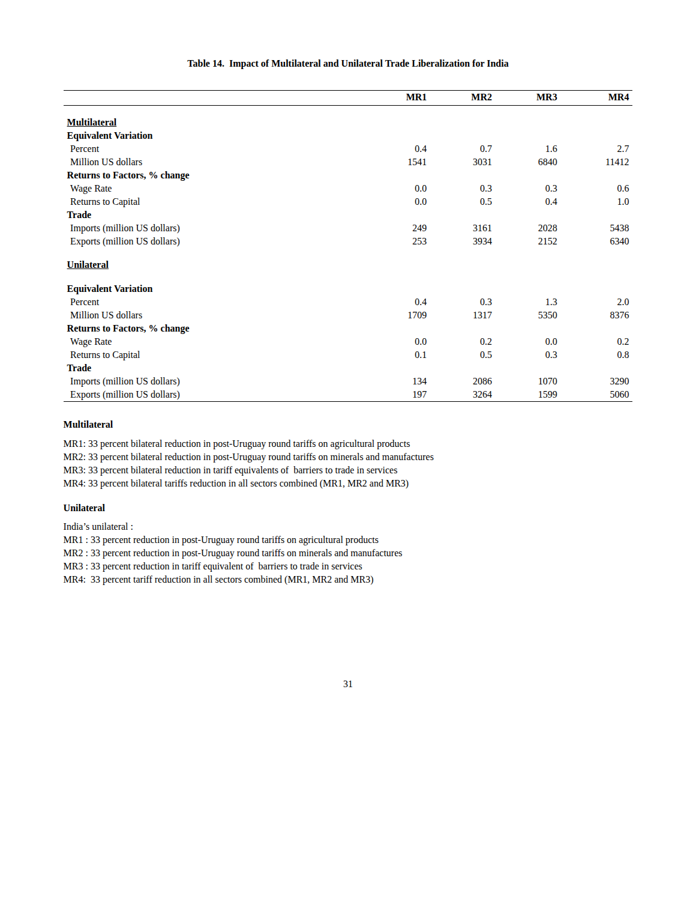Table 14. Impact of Multilateral and Unilateral Trade Liberalization for India
| | MR1 | MR2 | MR3 | MR4 |
| --- | --- | --- | --- | --- |
| Multilateral | | | | |
| Equivalent Variation | | | | |
| Percent | 0.4 | 0.7 | 1.6 | 2.7 |
| Million US dollars | 1541 | 3031 | 6840 | 11412 |
| Returns to Factors, % change | | | | |
| Wage Rate | 0.0 | 0.3 | 0.3 | 0.6 |
| Returns to Capital | 0.0 | 0.5 | 0.4 | 1.0 |
| Trade | | | | |
| Imports (million US dollars) | 249 | 3161 | 2028 | 5438 |
| Exports (million US dollars) | 253 | 3934 | 2152 | 6340 |
| Unilateral | | | | |
| Equivalent Variation | | | | |
| Percent | 0.4 | 0.3 | 1.3 | 2.0 |
| Million US dollars | 1709 | 1317 | 5350 | 8376 |
| Returns to Factors, % change | | | | |
| Wage Rate | 0.0 | 0.2 | 0.0 | 0.2 |
| Returns to Capital | 0.1 | 0.5 | 0.3 | 0.8 |
| Trade | | | | |
| Imports (million US dollars) | 134 | 2086 | 1070 | 3290 |
| Exports (million US dollars) | 197 | 3264 | 1599 | 5060 |
Multilateral
MR1: 33 percent bilateral reduction in post-Uruguay round tariffs on agricultural products
MR2: 33 percent bilateral reduction in post-Uruguay round tariffs on minerals and manufactures
MR3: 33 percent bilateral reduction in tariff equivalents of barriers to trade in services
MR4: 33 percent bilateral tariffs reduction in all sectors combined (MR1, MR2 and MR3)
Unilateral
India’s unilateral :
MR1 : 33 percent reduction in post-Uruguay round tariffs on agricultural products
MR2 : 33 percent reduction in post-Uruguay round tariffs on minerals and manufactures
MR3 : 33 percent reduction in tariff equivalent of barriers to trade in services
MR4: 33 percent tariff reduction in all sectors combined (MR1, MR2 and MR3)
31